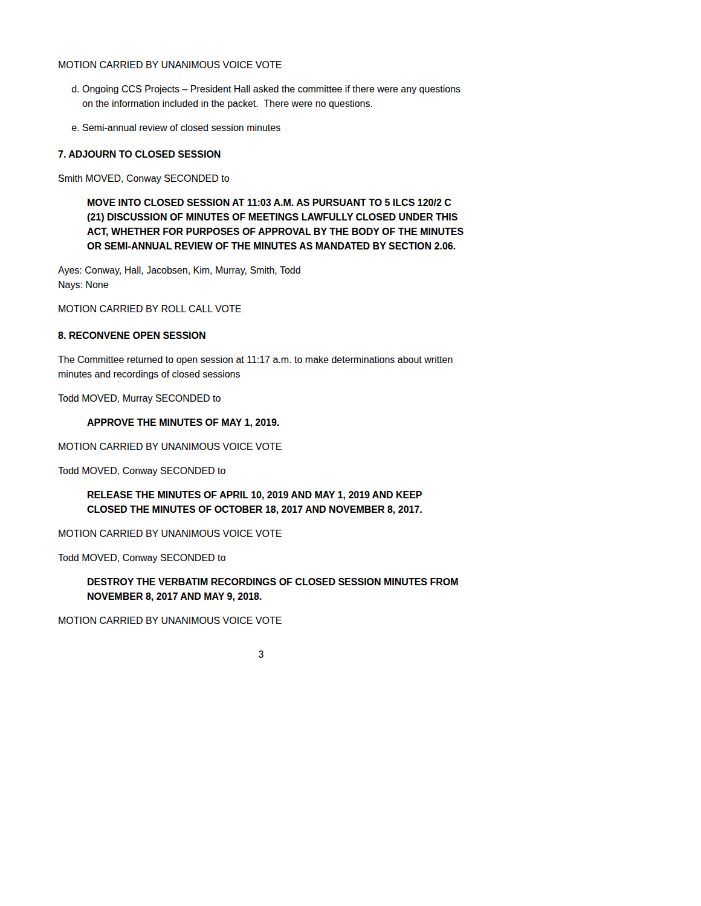MOTION CARRIED BY UNANIMOUS VOICE VOTE
Ongoing CCS Projects – President Hall asked the committee if there were any questions on the information included in the packet. There were no questions.
Semi-annual review of closed session minutes
7. ADJOURN TO CLOSED SESSION
Smith MOVED, Conway SECONDED to
MOVE INTO CLOSED SESSION AT 11:03 A.M. AS PURSUANT TO 5 ILCS 120/2 C (21) DISCUSSION OF MINUTES OF MEETINGS LAWFULLY CLOSED UNDER THIS ACT, WHETHER FOR PURPOSES OF APPROVAL BY THE BODY OF THE MINUTES OR SEMI-ANNUAL REVIEW OF THE MINUTES AS MANDATED BY SECTION 2.06.
Ayes: Conway, Hall, Jacobsen, Kim, Murray, Smith, Todd Nays: None
MOTION CARRIED BY ROLL CALL VOTE
8. RECONVENE OPEN SESSION
The Committee returned to open session at 11:17 a.m. to make determinations about written minutes and recordings of closed sessions
Todd MOVED, Murray SECONDED to
APPROVE THE MINUTES OF MAY 1, 2019.
MOTION CARRIED BY UNANIMOUS VOICE VOTE
Todd MOVED, Conway SECONDED to
RELEASE THE MINUTES OF APRIL 10, 2019 AND MAY 1, 2019 AND KEEP CLOSED THE MINUTES OF OCTOBER 18, 2017 AND NOVEMBER 8, 2017.
MOTION CARRIED BY UNANIMOUS VOICE VOTE
Todd MOVED, Conway SECONDED to
DESTROY THE VERBATIM RECORDINGS OF CLOSED SESSION MINUTES FROM NOVEMBER 8, 2017 AND MAY 9, 2018.
MOTION CARRIED BY UNANIMOUS VOICE VOTE
3